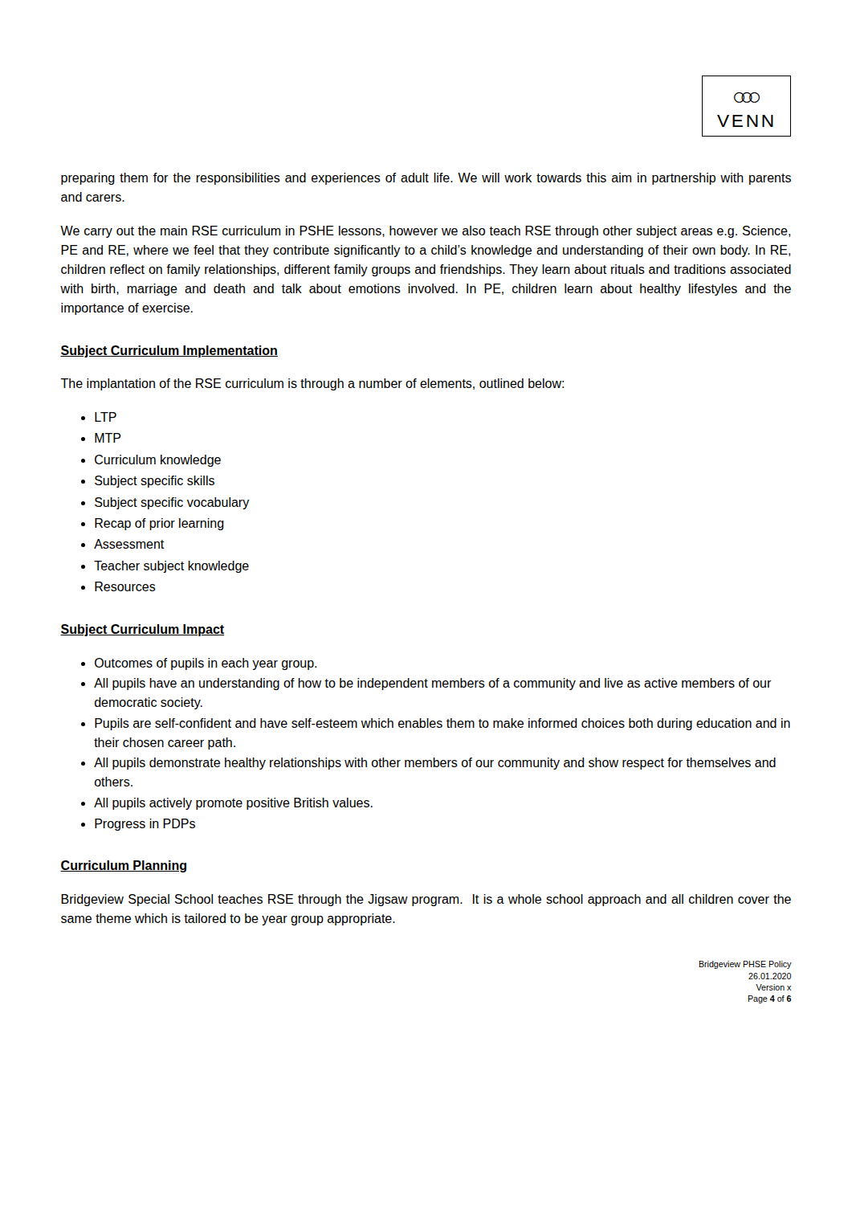○○○ VENN
preparing them for the responsibilities and experiences of adult life. We will work towards this aim in partnership with parents and carers.
We carry out the main RSE curriculum in PSHE lessons, however we also teach RSE through other subject areas e.g. Science, PE and RE, where we feel that they contribute significantly to a child’s knowledge and understanding of their own body. In RE, children reflect on family relationships, different family groups and friendships. They learn about rituals and traditions associated with birth, marriage and death and talk about emotions involved. In PE, children learn about healthy lifestyles and the importance of exercise.
Subject Curriculum Implementation
The implantation of the RSE curriculum is through a number of elements, outlined below:
LTP
MTP
Curriculum knowledge
Subject specific skills
Subject specific vocabulary
Recap of prior learning
Assessment
Teacher subject knowledge
Resources
Subject Curriculum Impact
Outcomes of pupils in each year group.
All pupils have an understanding of how to be independent members of a community and live as active members of our democratic society.
Pupils are self-confident and have self-esteem which enables them to make informed choices both during education and in their chosen career path.
All pupils demonstrate healthy relationships with other members of our community and show respect for themselves and others.
All pupils actively promote positive British values.
Progress in PDPs
Curriculum Planning
Bridgeview Special School teaches RSE through the Jigsaw program. It is a whole school approach and all children cover the same theme which is tailored to be year group appropriate.
Bridgeview PHSE Policy
26.01.2020
Version x
Page 4 of 6